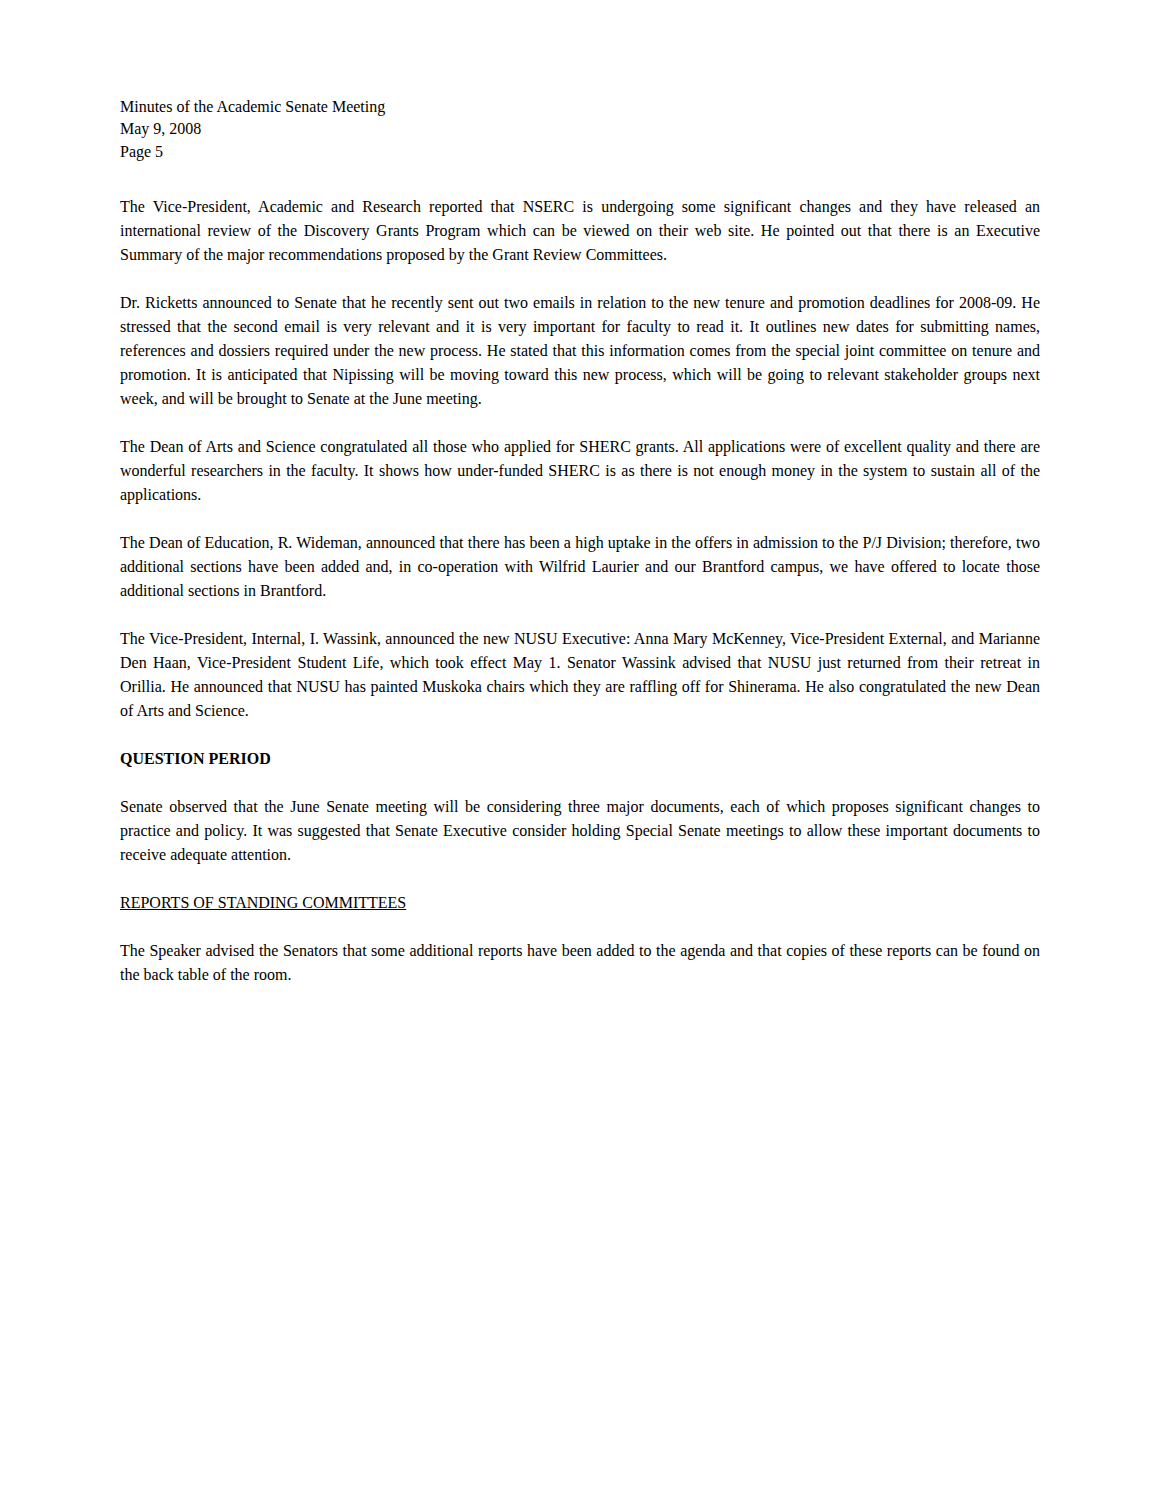Minutes of the Academic Senate Meeting
May 9, 2008
Page 5
The Vice-President, Academic and Research reported that NSERC is undergoing some significant changes and they have released an international review of the Discovery Grants Program which can be viewed on their web site. He pointed out that there is an Executive Summary of the major recommendations proposed by the Grant Review Committees.
Dr. Ricketts announced to Senate that he recently sent out two emails in relation to the new tenure and promotion deadlines for 2008-09. He stressed that the second email is very relevant and it is very important for faculty to read it. It outlines new dates for submitting names, references and dossiers required under the new process. He stated that this information comes from the special joint committee on tenure and promotion. It is anticipated that Nipissing will be moving toward this new process, which will be going to relevant stakeholder groups next week, and will be brought to Senate at the June meeting.
The Dean of Arts and Science congratulated all those who applied for SHERC grants. All applications were of excellent quality and there are wonderful researchers in the faculty. It shows how under-funded SHERC is as there is not enough money in the system to sustain all of the applications.
The Dean of Education, R. Wideman, announced that there has been a high uptake in the offers in admission to the P/J Division; therefore, two additional sections have been added and, in co-operation with Wilfrid Laurier and our Brantford campus, we have offered to locate those additional sections in Brantford.
The Vice-President, Internal, I. Wassink, announced the new NUSU Executive: Anna Mary McKenney, Vice-President External, and Marianne Den Haan, Vice-President Student Life, which took effect May 1. Senator Wassink advised that NUSU just returned from their retreat in Orillia. He announced that NUSU has painted Muskoka chairs which they are raffling off for Shinerama. He also congratulated the new Dean of Arts and Science.
QUESTION PERIOD
Senate observed that the June Senate meeting will be considering three major documents, each of which proposes significant changes to practice and policy. It was suggested that Senate Executive consider holding Special Senate meetings to allow these important documents to receive adequate attention.
REPORTS OF STANDING COMMITTEES
The Speaker advised the Senators that some additional reports have been added to the agenda and that copies of these reports can be found on the back table of the room.